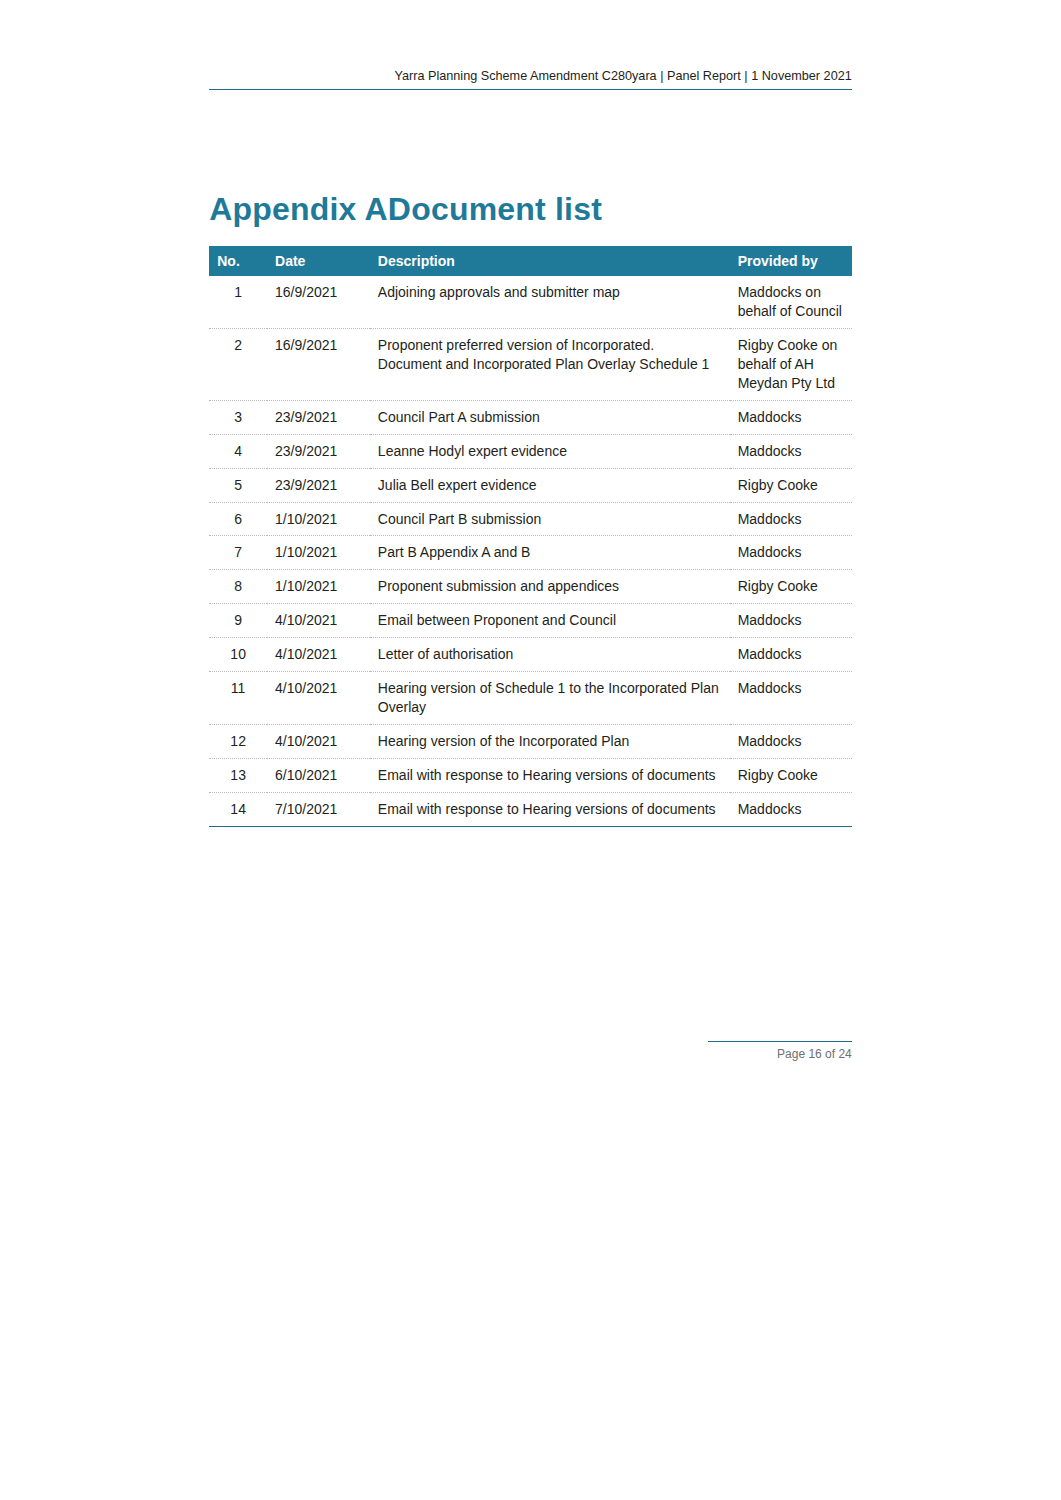Yarra Planning Scheme Amendment C280yara | Panel Report | 1 November 2021
Appendix ADocument list
| No. | Date | Description | Provided by |
| --- | --- | --- | --- |
| 1 | 16/9/2021 | Adjoining approvals and submitter map | Maddocks on behalf of Council |
| 2 | 16/9/2021 | Proponent preferred version of Incorporated. Document and Incorporated Plan Overlay Schedule 1 | Rigby Cooke on behalf of AH Meydan Pty Ltd |
| 3 | 23/9/2021 | Council Part A submission | Maddocks |
| 4 | 23/9/2021 | Leanne Hodyl expert evidence | Maddocks |
| 5 | 23/9/2021 | Julia Bell expert evidence | Rigby Cooke |
| 6 | 1/10/2021 | Council Part B submission | Maddocks |
| 7 | 1/10/2021 | Part B Appendix A and B | Maddocks |
| 8 | 1/10/2021 | Proponent submission and appendices | Rigby Cooke |
| 9 | 4/10/2021 | Email between Proponent and Council | Maddocks |
| 10 | 4/10/2021 | Letter of authorisation | Maddocks |
| 11 | 4/10/2021 | Hearing version of Schedule 1 to the Incorporated Plan Overlay | Maddocks |
| 12 | 4/10/2021 | Hearing version of the Incorporated Plan | Maddocks |
| 13 | 6/10/2021 | Email with response to Hearing versions of documents | Rigby Cooke |
| 14 | 7/10/2021 | Email with response to Hearing versions of documents | Maddocks |
Page 16 of 24